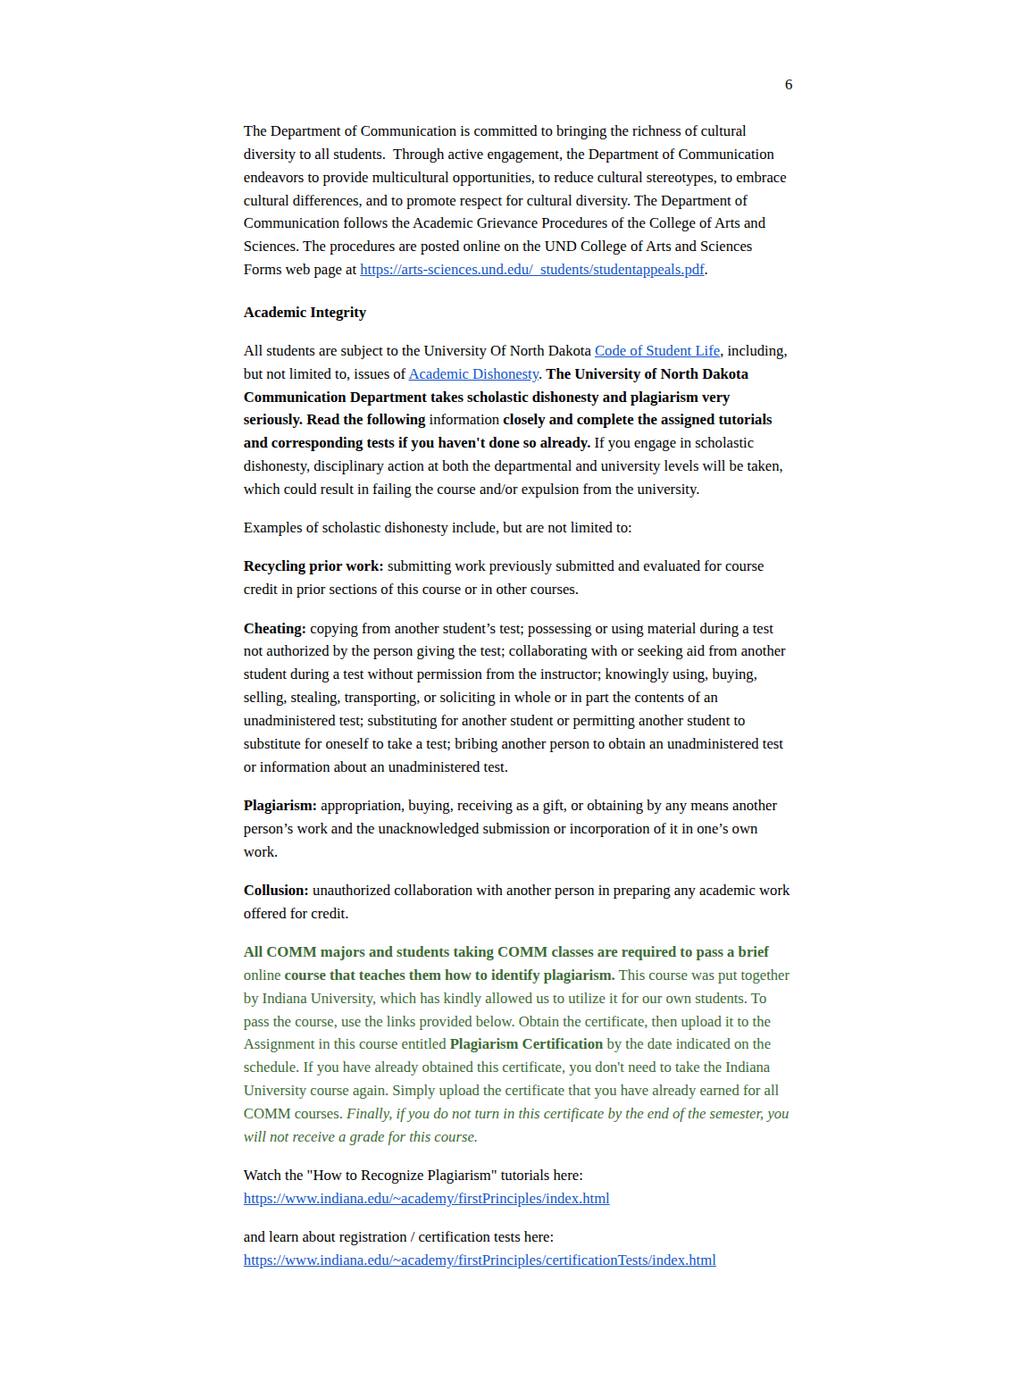6
The Department of Communication is committed to bringing the richness of cultural diversity to all students. Through active engagement, the Department of Communication endeavors to provide multicultural opportunities, to reduce cultural stereotypes, to embrace cultural differences, and to promote respect for cultural diversity. The Department of Communication follows the Academic Grievance Procedures of the College of Arts and Sciences. The procedures are posted online on the UND College of Arts and Sciences Forms web page at https://arts-sciences.und.edu/_students/studentappeals.pdf.
Academic Integrity
All students are subject to the University Of North Dakota Code of Student Life, including, but not limited to, issues of Academic Dishonesty. The University of North Dakota Communication Department takes scholastic dishonesty and plagiarism very seriously. Read the following information closely and complete the assigned tutorials and corresponding tests if you haven't done so already. If you engage in scholastic dishonesty, disciplinary action at both the departmental and university levels will be taken, which could result in failing the course and/or expulsion from the university.
Examples of scholastic dishonesty include, but are not limited to:
Recycling prior work: submitting work previously submitted and evaluated for course credit in prior sections of this course or in other courses.
Cheating: copying from another student’s test; possessing or using material during a test not authorized by the person giving the test; collaborating with or seeking aid from another student during a test without permission from the instructor; knowingly using, buying, selling, stealing, transporting, or soliciting in whole or in part the contents of an unadministered test; substituting for another student or permitting another student to substitute for oneself to take a test; bribing another person to obtain an unadministered test or information about an unadministered test.
Plagiarism: appropriation, buying, receiving as a gift, or obtaining by any means another person’s work and the unacknowledged submission or incorporation of it in one’s own work.
Collusion: unauthorized collaboration with another person in preparing any academic work offered for credit.
All COMM majors and students taking COMM classes are required to pass a brief online course that teaches them how to identify plagiarism. This course was put together by Indiana University, which has kindly allowed us to utilize it for our own students. To pass the course, use the links provided below. Obtain the certificate, then upload it to the Assignment in this course entitled Plagiarism Certification by the date indicated on the schedule. If you have already obtained this certificate, you don't need to take the Indiana University course again. Simply upload the certificate that you have already earned for all COMM courses. Finally, if you do not turn in this certificate by the end of the semester, you will not receive a grade for this course.
Watch the "How to Recognize Plagiarism" tutorials here:
https://www.indiana.edu/~academy/firstPrinciples/index.html
and learn about registration / certification tests here:
https://www.indiana.edu/~academy/firstPrinciples/certificationTests/index.html